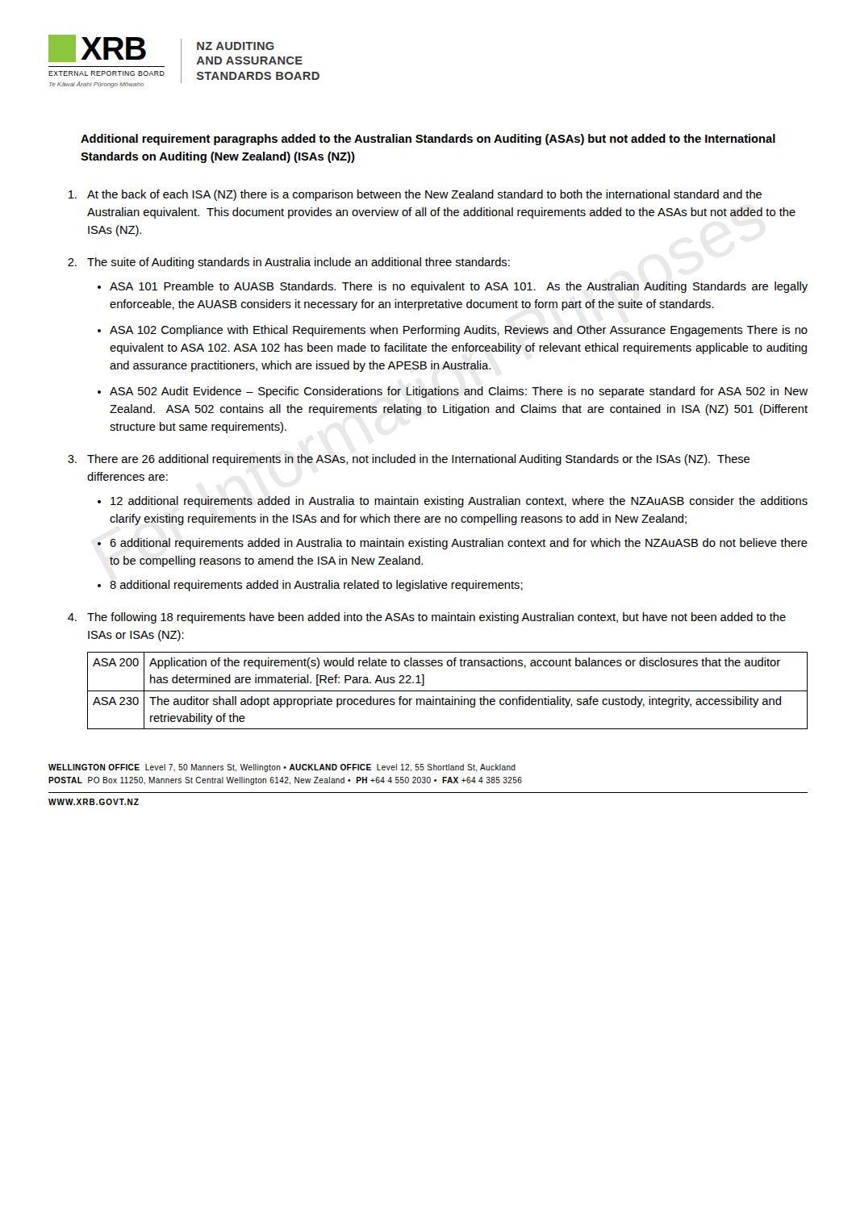For Information Purposes
XRB
EXTERNAL REPORTING BOARD
Te Kāwai Ārahi Pūrongo Mōwaho
NZ AUDITING
AND ASSURANCE
STANDARDS BOARD
Additional requirement paragraphs added to the Australian Standards on Auditing (ASAs) but not added to the International Standards on Auditing (New Zealand) (ISAs (NZ))
At the back of each ISA (NZ) there is a comparison between the New Zealand standard to both the international standard and the Australian equivalent. This document provides an overview of all of the additional requirements added to the ASAs but not added to the ISAs (NZ).
The suite of Auditing standards in Australia include an additional three standards:
ASA 101 Preamble to AUASB Standards. There is no equivalent to ASA 101. As the Australian Auditing Standards are legally enforceable, the AUASB considers it necessary for an interpretative document to form part of the suite of standards.
ASA 102 Compliance with Ethical Requirements when Performing Audits, Reviews and Other Assurance Engagements There is no equivalent to ASA 102. ASA 102 has been made to facilitate the enforceability of relevant ethical requirements applicable to auditing and assurance practitioners, which are issued by the APESB in Australia.
ASA 502 Audit Evidence – Specific Considerations for Litigations and Claims: There is no separate standard for ASA 502 in New Zealand. ASA 502 contains all the requirements relating to Litigation and Claims that are contained in ISA (NZ) 501 (Different structure but same requirements).
There are 26 additional requirements in the ASAs, not included in the International Auditing Standards or the ISAs (NZ). These differences are:
12 additional requirements added in Australia to maintain existing Australian context, where the NZAuASB consider the additions clarify existing requirements in the ISAs and for which there are no compelling reasons to add in New Zealand;
6 additional requirements added in Australia to maintain existing Australian context and for which the NZAuASB do not believe there to be compelling reasons to amend the ISA in New Zealand.
8 additional requirements added in Australia related to legislative requirements;
The following 18 requirements have been added into the ASAs to maintain existing Australian context, but have not been added to the ISAs or ISAs (NZ):
| ASA 200 | Application of the requirement(s) would relate to classes of transactions, account balances or disclosures that the auditor has determined are immaterial. [Ref: Para. Aus 22.1] |
| ASA 230 | The auditor shall adopt appropriate procedures for maintaining the confidentiality, safe custody, integrity, accessibility and retrievability of the |
WELLINGTON OFFICE Level 7, 50 Manners St, Wellington • AUCKLAND OFFICE Level 12, 55 Shortland St, Auckland
POSTAL PO Box 11250, Manners St Central Wellington 6142, New Zealand • PH +64 4 550 2030 • FAX +64 4 385 3256
WWW.XRB.GOVT.NZ